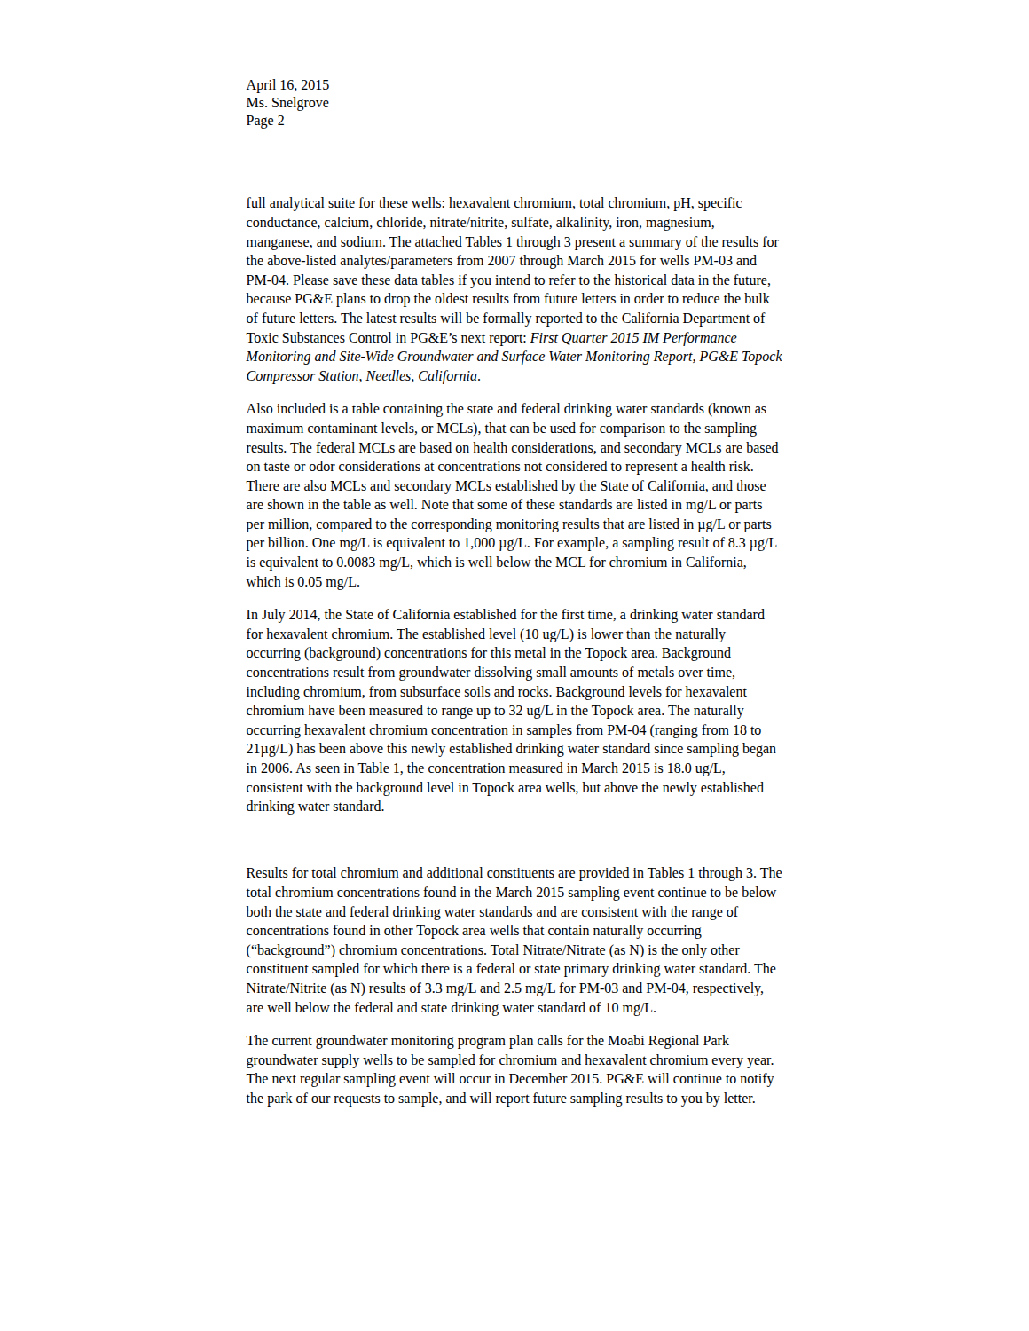April 16, 2015
Ms. Snelgrove
Page 2
full analytical suite for these wells: hexavalent chromium, total chromium, pH, specific conductance, calcium, chloride, nitrate/nitrite, sulfate, alkalinity, iron, magnesium, manganese, and sodium. The attached Tables 1 through 3 present a summary of the results for the above-listed analytes/parameters from 2007 through March 2015 for wells PM-03 and PM-04. Please save these data tables if you intend to refer to the historical data in the future, because PG&E plans to drop the oldest results from future letters in order to reduce the bulk of future letters. The latest results will be formally reported to the California Department of Toxic Substances Control in PG&E’s next report: First Quarter 2015 IM Performance Monitoring and Site-Wide Groundwater and Surface Water Monitoring Report, PG&E Topock Compressor Station, Needles, California.
Also included is a table containing the state and federal drinking water standards (known as maximum contaminant levels, or MCLs), that can be used for comparison to the sampling results. The federal MCLs are based on health considerations, and secondary MCLs are based on taste or odor considerations at concentrations not considered to represent a health risk. There are also MCLs and secondary MCLs established by the State of California, and those are shown in the table as well. Note that some of these standards are listed in mg/L or parts per million, compared to the corresponding monitoring results that are listed in µg/L or parts per billion. One mg/L is equivalent to 1,000 µg/L. For example, a sampling result of 8.3 µg/L is equivalent to 0.0083 mg/L, which is well below the MCL for chromium in California, which is 0.05 mg/L.
In July 2014, the State of California established for the first time, a drinking water standard for hexavalent chromium. The established level (10 ug/L) is lower than the naturally occurring (background) concentrations for this metal in the Topock area. Background concentrations result from groundwater dissolving small amounts of metals over time, including chromium, from subsurface soils and rocks. Background levels for hexavalent chromium have been measured to range up to 32 ug/L in the Topock area. The naturally occurring hexavalent chromium concentration in samples from PM-04 (ranging from 18 to 21µg/L) has been above this newly established drinking water standard since sampling began in 2006. As seen in Table 1, the concentration measured in March 2015 is 18.0 ug/L, consistent with the background level in Topock area wells, but above the newly established drinking water standard.
Results for total chromium and additional constituents are provided in Tables 1 through 3. The total chromium concentrations found in the March 2015 sampling event continue to be below both the state and federal drinking water standards and are consistent with the range of concentrations found in other Topock area wells that contain naturally occurring (“background”) chromium concentrations. Total Nitrate/Nitrate (as N) is the only other constituent sampled for which there is a federal or state primary drinking water standard. The Nitrate/Nitrite (as N) results of 3.3 mg/L and 2.5 mg/L for PM-03 and PM-04, respectively, are well below the federal and state drinking water standard of 10 mg/L.
The current groundwater monitoring program plan calls for the Moabi Regional Park groundwater supply wells to be sampled for chromium and hexavalent chromium every year. The next regular sampling event will occur in December 2015. PG&E will continue to notify the park of our requests to sample, and will report future sampling results to you by letter.